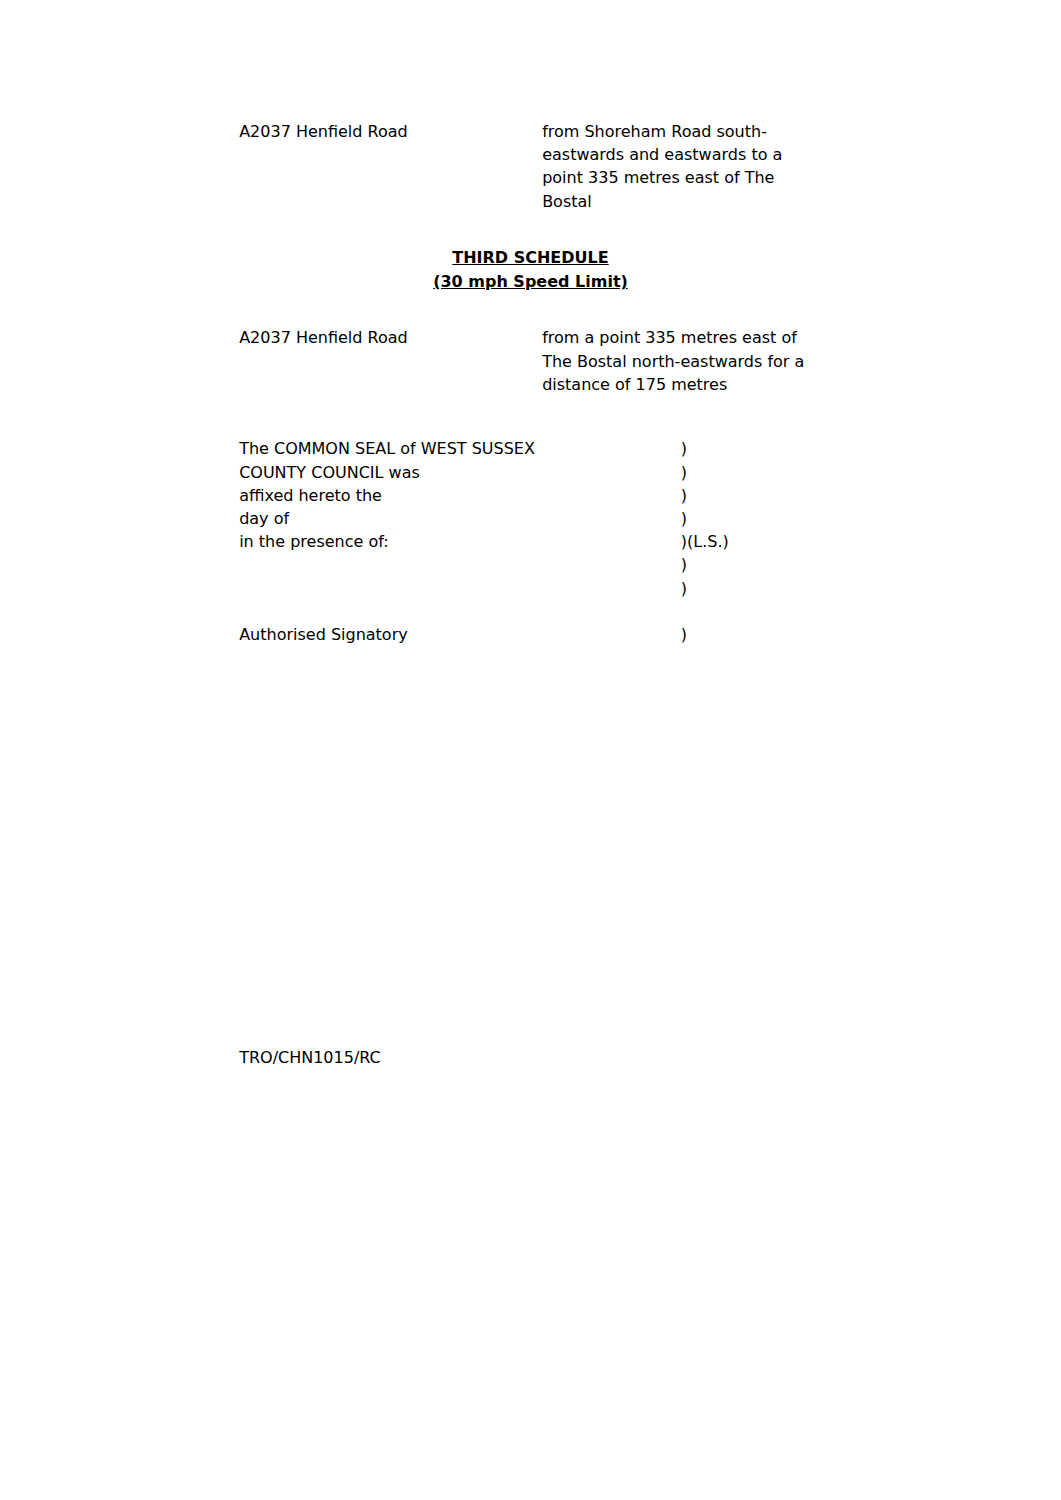| A2037 Henfield Road | from Shoreham Road south-eastwards and eastwards to a point 335 metres east of The Bostal |
THIRD SCHEDULE
(30 mph Speed Limit)
| A2037 Henfield Road | from a point 335 metres east of The Bostal north-eastwards for a distance of 175 metres |
| The COMMON SEAL of WEST SUSSEX | ) |
| COUNTY COUNCIL was | ) |
| affixed hereto the | ) |
| day of | ) |
| in the presence of: | )(L.S.) |
| | ) |
| | ) |
| Authorised Signatory | ) |
TRO/CHN1015/RC